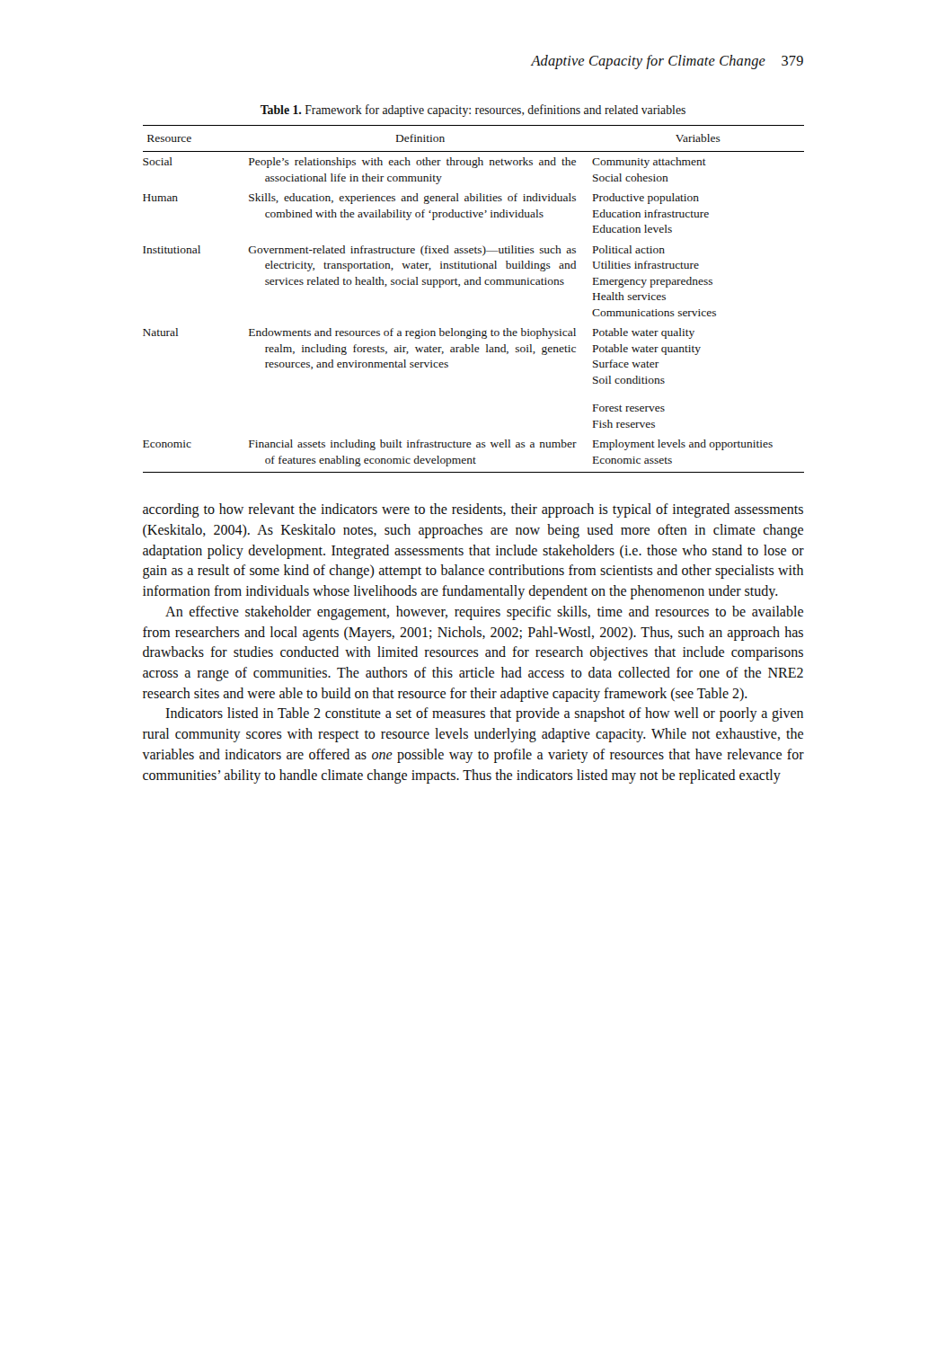Adaptive Capacity for Climate Change379
Table 1. Framework for adaptive capacity: resources, definitions and related variables
| Resource | Definition | Variables |
| --- | --- | --- |
| Social | People’s relationships with each other through networks and the associational life in their community | Community attachment Social cohesion |
| Human | Skills, education, experiences and general abilities of individuals combined with the availability of ‘productive’ individuals | Productive population Education infrastructure Education levels |
| Institutional | Government-related infrastructure (fixed assets)—utilities such as electricity, transportation, water, institutional buildings and services related to health, social support, and communications | Political action Utilities infrastructure Emergency preparedness Health services Communications services |
| Natural | Endowments and resources of a region belonging to the biophysical realm, including forests, air, water, arable land, soil, genetic resources, and environmental services | Potable water quality Potable water quantity Surface water Soil conditions |
| | | Forest reserves Fish reserves |
| Economic | Financial assets including built infrastructure as well as a number of features enabling economic development | Employment levels and opportunities Economic assets |
according to how relevant the indicators were to the residents, their approach is typical of integrated assessments (Keskitalo, 2004). As Keskitalo notes, such approaches are now being used more often in climate change adaptation policy development. Integrated assessments that include stakeholders (i.e. those who stand to lose or gain as a result of some kind of change) attempt to balance contributions from scientists and other specialists with information from individuals whose livelihoods are fundamentally dependent on the phenomenon under study.
An effective stakeholder engagement, however, requires specific skills, time and resources to be available from researchers and local agents (Mayers, 2001; Nichols, 2002; Pahl-Wostl, 2002). Thus, such an approach has drawbacks for studies conducted with limited resources and for research objectives that include comparisons across a range of communities. The authors of this article had access to data collected for one of the NRE2 research sites and were able to build on that resource for their adaptive capacity framework (see Table 2).
Indicators listed in Table 2 constitute a set of measures that provide a snapshot of how well or poorly a given rural community scores with respect to resource levels underlying adaptive capacity. While not exhaustive, the variables and indicators are offered as one possible way to profile a variety of resources that have relevance for communities’ ability to handle climate change impacts. Thus the indicators listed may not be replicated exactly